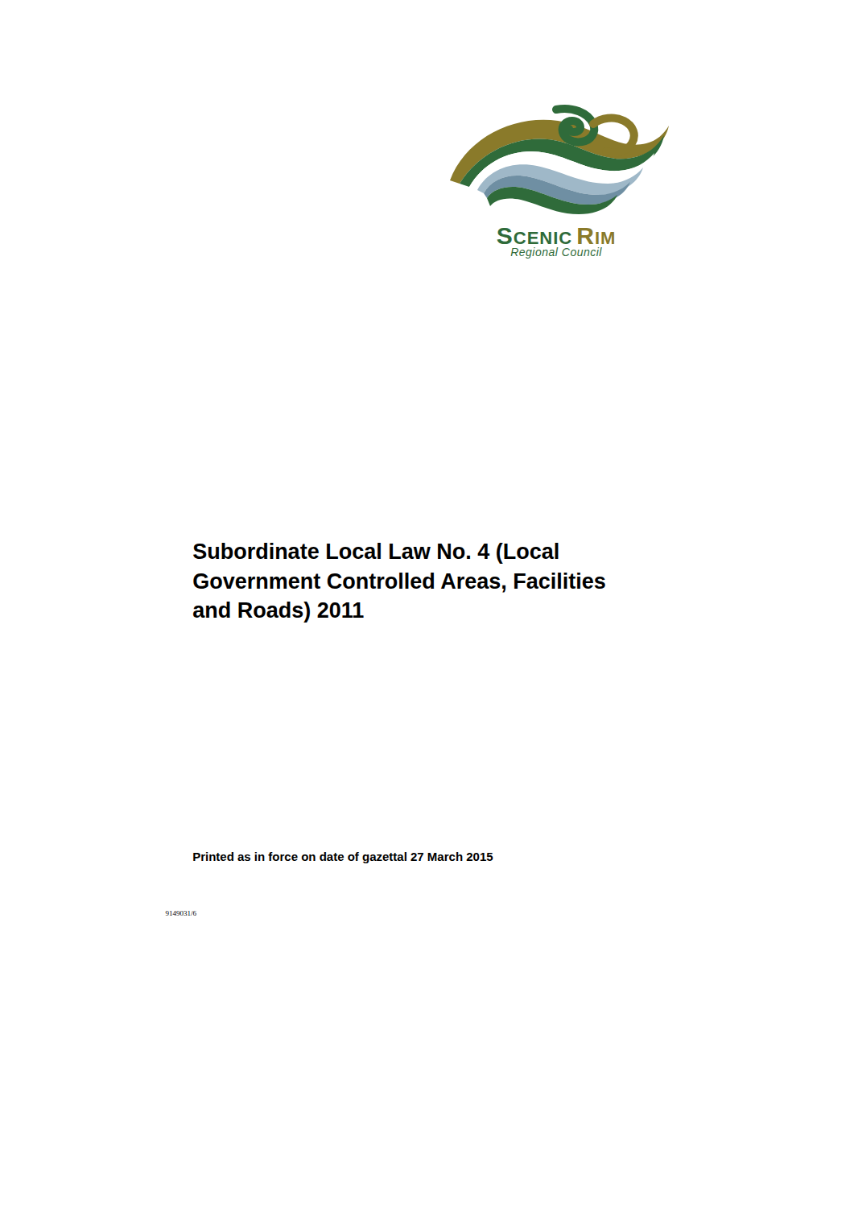SCENIC RIM
Regional Council
Subordinate Local Law No. 4 (Local Government Controlled Areas, Facilities and Roads) 2011
Printed as in force on date of gazettal 27 March 2015
9149031/6